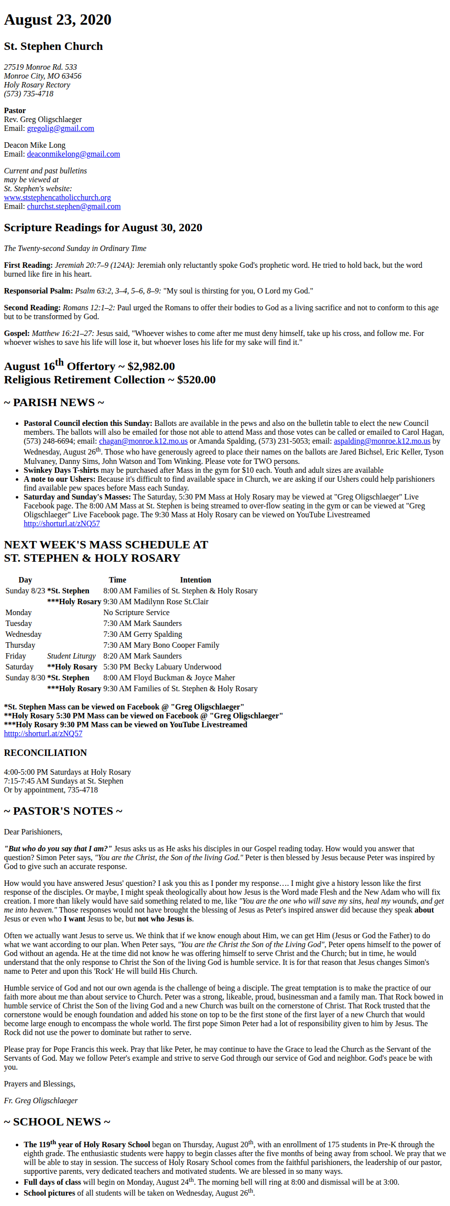August 23, 2020
St. Stephen Church
27519 Monroe Rd. 533
Monroe City, MO 63456
Holy Rosary Rectory
(573) 735-4718
Pastor
Rev. Greg Oligschlaeger
Email: gregolig@gmail.com
Deacon Mike Long
Email: deaconmikelong@gmail.com
Current and past bulletins
may be viewed at
St. Stephen's website:
www.ststephencatholicchurch.org
Email: churchst.stephen@gmail.com
Scripture Readings for August 30, 2020
The Twenty-second Sunday in Ordinary Time
First Reading: Jeremiah 20:7–9 (124A): Jeremiah only reluctantly spoke God's prophetic word. He tried to hold back, but the word burned like fire in his heart.
Responsorial Psalm: Psalm 63:2, 3–4, 5–6, 8–9: "My soul is thirsting for you, O Lord my God."
Second Reading: Romans 12:1–2: Paul urged the Romans to offer their bodies to God as a living sacrifice and not to conform to this age but to be transformed by God.
Gospel: Matthew 16:21–27: Jesus said, "Whoever wishes to come after me must deny himself, take up his cross, and follow me. For whoever wishes to save his life will lose it, but whoever loses his life for my sake will find it."
August 16th Offertory ~ $2,982.00
Religious Retirement Collection ~ $520.00
~ PARISH NEWS ~
Pastoral Council election this Sunday: Ballots are available in the pews and also on the bulletin table to elect the new Council members. The ballots will also be emailed for those not able to attend Mass and those votes can be called or emailed to Carol Hagan, (573) 248-6694; email: chagan@monroe.k12.mo.us or Amanda Spalding, (573) 231-5053; email: aspalding@monroe.k12.mo.us by Wednesday, August 26th. Those who have generously agreed to place their names on the ballots are Jared Bichsel, Eric Keller, Tyson Mulvaney, Danny Sims, John Watson and Tom Winking. Please vote for TWO persons.
Swinkey Days T-shirts may be purchased after Mass in the gym for $10 each. Youth and adult sizes are available
A note to our Ushers: Because it's difficult to find available space in Church, we are asking if our Ushers could help parishioners find available pew spaces before Mass each Sunday.
Saturday and Sunday's Masses: The Saturday, 5:30 PM Mass at Holy Rosary may be viewed at "Greg Oligschlaeger" Live Facebook page. The 8:00 AM Mass at St. Stephen is being streamed to over-flow seating in the gym or can be viewed at "Greg Oligschlaeger" Live Facebook page. The 9:30 Mass at Holy Rosary can be viewed on YouTube Livestreamed http://shorturl.at/zNQ57
NEXT WEEK'S MASS SCHEDULE AT
ST. STEPHEN & HOLY ROSARY
| Day | | Time | Intention |
| --- | --- | --- | --- |
| Sunday 8/23 | *St. Stephen | 8:00 AM | Families of St. Stephen & Holy Rosary |
| | ***Holy Rosary | 9:30 AM | Madilynn Rose St.Clair |
| Monday | | No Scripture Service |
| Tuesday | | 7:30 AM | Mark Saunders |
| Wednesday | | 7:30 AM | Gerry Spalding |
| Thursday | | 7:30 AM | Mary Bono Cooper Family |
| Friday | Student Liturgy | 8:20 AM | Mark Saunders |
| Saturday | **Holy Rosary | 5:30 PM | Becky Labuary Underwood |
| Sunday 8/30 | *St. Stephen | 8:00 AM | Floyd Buckman & Joyce Maher |
| | ***Holy Rosary | 9:30 AM | Families of St. Stephen & Holy Rosary |
*St. Stephen Mass can be viewed on Facebook @ "Greg Oligschlaeger"
**Holy Rosary 5:30 PM Mass can be viewed on Facebook @ "Greg Oligschlaeger"
***Holy Rosary 9:30 PM Mass can be viewed on YouTube Livestreamed
htttp://shorturl.at/zNQ57
RECONCILIATION
4:00-5:00 PM Saturdays at Holy Rosary
7:15-7:45 AM Sundays at St. Stephen
Or by appointment, 735-4718
~ PASTOR'S NOTES ~
Dear Parishioners,
"But who do you say that I am?" Jesus asks us as He asks his disciples in our Gospel reading today. How would you answer that question? Simon Peter says, "You are the Christ, the Son of the living God." Peter is then blessed by Jesus because Peter was inspired by God to give such an accurate response.
How would you have answered Jesus' question? I ask you this as I ponder my response…. I might give a history lesson like the first response of the disciples. Or maybe, I might speak theologically about how Jesus is the Word made Flesh and the New Adam who will fix creation. I more than likely would have said something related to me, like "You are the one who will save my sins, heal my wounds, and get me into heaven." Those responses would not have brought the blessing of Jesus as Peter's inspired answer did because they speak about Jesus or even who I want Jesus to be, but not who Jesus is.
Often we actually want Jesus to serve us. We think that if we know enough about Him, we can get Him (Jesus or God the Father) to do what we want according to our plan. When Peter says, "You are the Christ the Son of the Living God", Peter opens himself to the power of God without an agenda. He at the time did not know he was offering himself to serve Christ and the Church; but in time, he would understand that the only response to Christ the Son of the living God is humble service. It is for that reason that Jesus changes Simon's name to Peter and upon this 'Rock' He will build His Church.
Humble service of God and not our own agenda is the challenge of being a disciple. The great temptation is to make the practice of our faith more about me than about service to Church. Peter was a strong, likeable, proud, businessman and a family man. That Rock bowed in humble service of Christ the Son of the living God and a new Church was built on the cornerstone of Christ. That Rock trusted that the cornerstone would be enough foundation and added his stone on top to be the first stone of the first layer of a new Church that would become large enough to encompass the whole world. The first pope Simon Peter had a lot of responsibility given to him by Jesus. The Rock did not use the power to dominate but rather to serve.
Please pray for Pope Francis this week. Pray that like Peter, he may continue to have the Grace to lead the Church as the Servant of the Servants of God. May we follow Peter's example and strive to serve God through our service of God and neighbor. God's peace be with you.
Prayers and Blessings,
Fr. Greg Oligschlaeger
~ SCHOOL NEWS ~
The 119th year of Holy Rosary School began on Thursday, August 20th, with an enrollment of 175 students in Pre-K through the eighth grade. The enthusiastic students were happy to begin classes after the five months of being away from school. We pray that we will be able to stay in session. The success of Holy Rosary School comes from the faithful parishioners, the leadership of our pastor, supportive parents, very dedicated teachers and motivated students. We are blessed in so many ways.
Full days of class will begin on Monday, August 24th. The morning bell will ring at 8:00 and dismissal will be at 3:00.
School pictures of all students will be taken on Wednesday, August 26th.